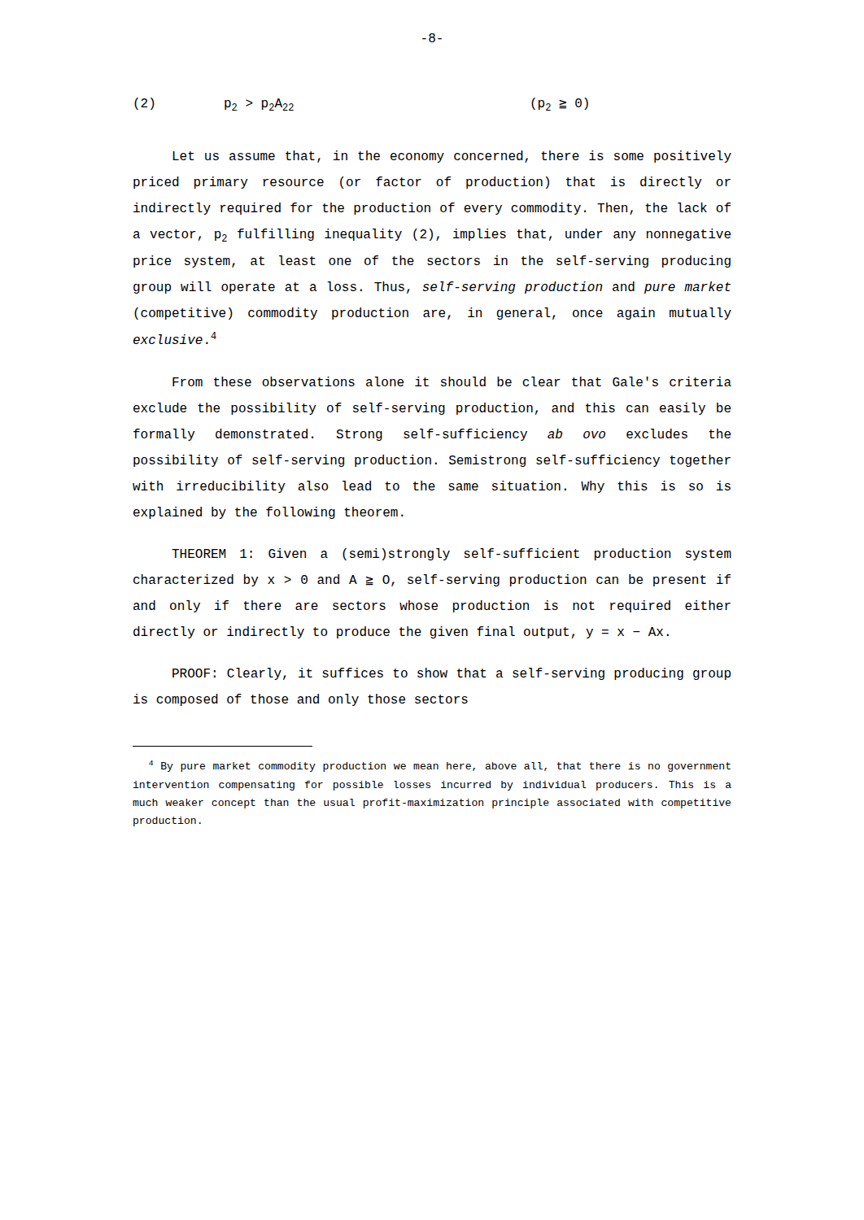-8-
(2)
p2 > p2A22
(p2 ≧ 0)
Let us assume that, in the economy concerned, there is some positively priced primary resource (or factor of production) that is directly or indirectly required for the production of every commodity. Then, the lack of a vector, p2 fulfilling inequality (2), implies that, under any nonnegative price system, at least one of the sectors in the self-serving producing group will operate at a loss. Thus, self-serving production and pure market (competitive) commodity production are, in general, once again mutually exclusive.4
From these observations alone it should be clear that Gale's criteria exclude the possibility of self-serving production, and this can easily be formally demonstrated. Strong self-sufficiency ab ovo excludes the possibility of self-serving production. Semistrong self-sufficiency together with irreducibility also lead to the same situation. Why this is so is explained by the following theorem.
THEOREM 1: Given a (semi)strongly self-sufficient production system characterized by x > 0 and A ≧ O, self-serving production can be present if and only if there are sectors whose production is not required either directly or indirectly to produce the given final output, y = x − Ax.
PROOF: Clearly, it suffices to show that a self-serving producing group is composed of those and only those sectors
4 By pure market commodity production we mean here, above all, that there is no government intervention compensating for possible losses incurred by individual producers. This is a much weaker concept than the usual profit-maximization principle associated with competitive production.